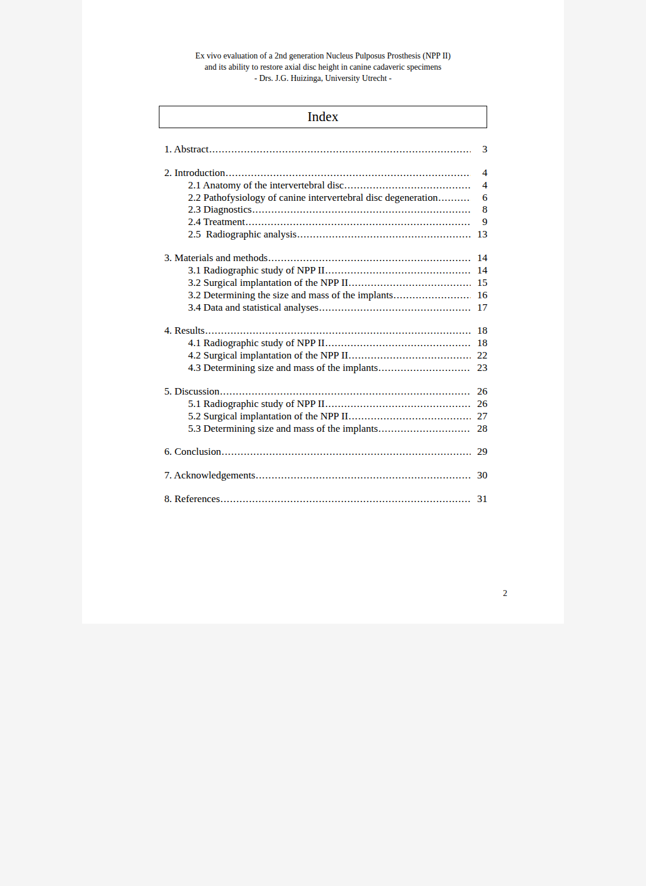Ex vivo evaluation of a 2nd generation Nucleus Pulposus Prosthesis (NPP II) and its ability to restore axial disc height in canine cadaveric specimens - Drs. J.G. Huizinga, University Utrecht -
Index
1. Abstract.................................................................................................................. 3
2. Introduction............................................................................................................. 4
2.1 Anatomy of the intervertebral disc................................................................. 4
2.2 Pathofysiology of canine intervertebral disc degeneration............................. 6
2.3 Diagnostics..................................................................................................... 8
2.4 Treatment......................................................................................................... 9
2.5 Radiographic analysis................................................................................. 13
3. Materials and methods.......................................................................................... 14
3.1 Radiographic study of NPP II....................................................................... 14
3.2 Surgical implantation of the NPP II............................................................. 15
3.2 Determining the size and mass of the implants............................................ 16
3.4 Data and statistical analyses......................................................................... 17
4. Results.................................................................................................................... 18
4.1 Radiographic study of NPP II....................................................................... 18
4.2 Surgical implantation of the NPP II............................................................. 22
4.3 Determining size and mass of the implants.................................................. 23
5. Discussion.............................................................................................................. 26
5.1 Radiographic study of NPP II....................................................................... 26
5.2 Surgical implantation of the NPP II............................................................. 27
5.3 Determining size and mass of the implants.................................................. 28
6. Conclusion............................................................................................................. 29
7. Acknowledgements.............................................................................................. 30
8. References.............................................................................................................. 31
2